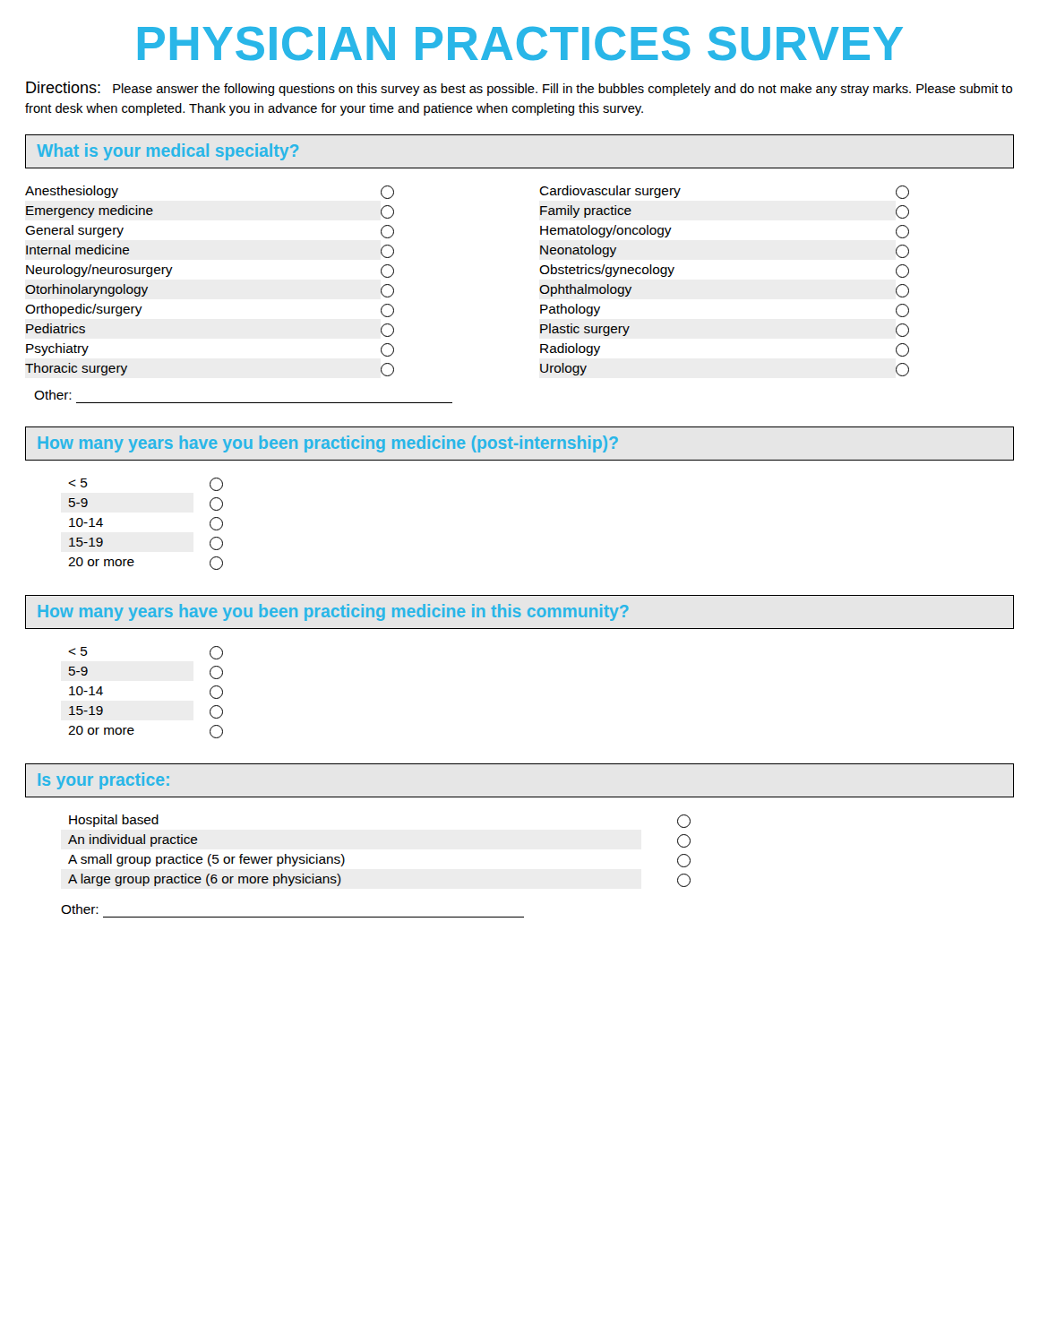Physician Practices Survey
Directions: Please answer the following questions on this survey as best as possible. Fill in the bubbles completely and do not make any stray marks. Please submit to front desk when completed. Thank you in advance for your time and patience when completing this survey.
What is your medical specialty?
| Anesthesiology | | | Cardiovascular surgery | |
| Emergency medicine | | | Family practice | |
| General surgery | | | Hematology/oncology | |
| Internal medicine | | | Neonatology | |
| Neurology/neurosurgery | | | Obstetrics/gynecology | |
| Otorhinolaryngology | | | Ophthalmology | |
| Orthopedic/surgery | | | Pathology | |
| Pediatrics | | | Plastic surgery | |
| Psychiatry | | | Radiology | |
| Thoracic surgery | | | Urology | |
Other:
How many years have you been practicing medicine (post-internship)?
| < 5 | |
| 5-9 | |
| 10-14 | |
| 15-19 | |
| 20 or more | |
How many years have you been practicing medicine in this community?
| < 5 | |
| 5-9 | |
| 10-14 | |
| 15-19 | |
| 20 or more | |
Is your practice:
| Hospital based | |
| An individual practice | |
| A small group practice (5 or fewer physicians) | |
| A large group practice (6 or more physicians) | |
Other: